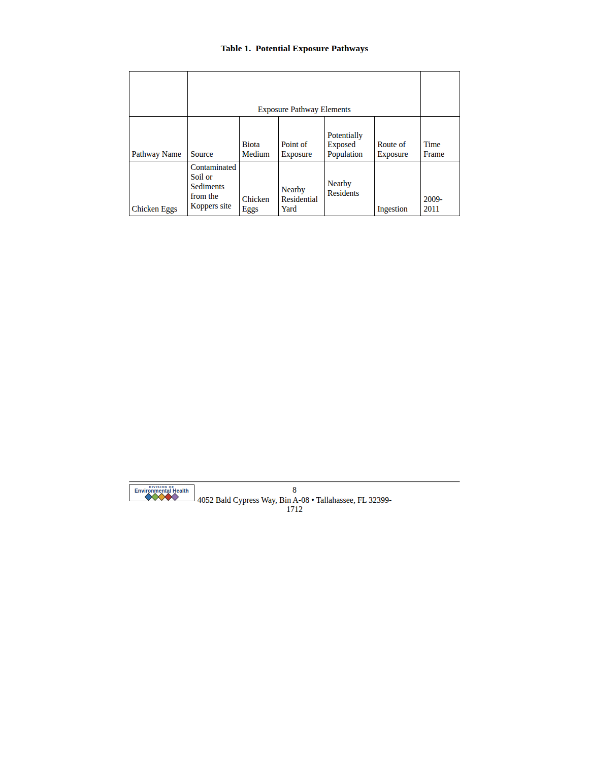Table 1. Potential Exposure Pathways
| | Exposure Pathway Elements | |
| Pathway Name | Source | Biota Medium | Point of Exposure | Potentially Exposed Population | Route of Exposure | Time Frame |
| Chicken Eggs | Contaminated Soil or Sediments from the Koppers site | Chicken Eggs | Nearby Residential Yard | Nearby Residents | Ingestion | 2009- 2011 |
DIVISION OF
Environmental Health
8
4052 Bald Cypress Way, Bin A-08 • Tallahassee, FL 32399-1712